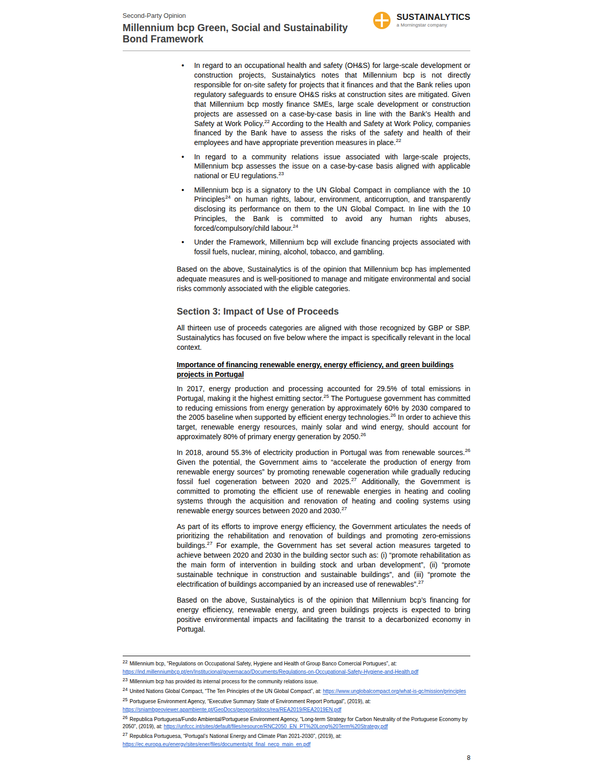Second-Party Opinion
Millennium bcp Green, Social and Sustainability Bond Framework
SUSTAINALYTICS
a Morningstar company
In regard to an occupational health and safety (OH&S) for large-scale development or construction projects, Sustainalytics notes that Millennium bcp is not directly responsible for on-site safety for projects that it finances and that the Bank relies upon regulatory safeguards to ensure OH&S risks at construction sites are mitigated. Given that Millennium bcp mostly finance SMEs, large scale development or construction projects are assessed on a case-by-case basis in line with the Bank’s Health and Safety at Work Policy.22 According to the Health and Safety at Work Policy, companies financed by the Bank have to assess the risks of the safety and health of their employees and have appropriate prevention measures in place.22
In regard to a community relations issue associated with large-scale projects, Millennium bcp assesses the issue on a case-by-case basis aligned with applicable national or EU regulations.23
Millennium bcp is a signatory to the UN Global Compact in compliance with the 10 Principles24 on human rights, labour, environment, anticorruption, and transparently disclosing its performance on them to the UN Global Compact. In line with the 10 Principles, the Bank is committed to avoid any human rights abuses, forced/compulsory/child labour.24
Under the Framework, Millennium bcp will exclude financing projects associated with fossil fuels, nuclear, mining, alcohol, tobacco, and gambling.
Based on the above, Sustainalytics is of the opinion that Millennium bcp has implemented adequate measures and is well-positioned to manage and mitigate environmental and social risks commonly associated with the eligible categories.
Section 3: Impact of Use of Proceeds
All thirteen use of proceeds categories are aligned with those recognized by GBP or SBP. Sustainalytics has focused on five below where the impact is specifically relevant in the local context.
Importance of financing renewable energy, energy efficiency, and green buildings projects in Portugal
In 2017, energy production and processing accounted for 29.5% of total emissions in Portugal, making it the highest emitting sector.25 The Portuguese government has committed to reducing emissions from energy generation by approximately 60% by 2030 compared to the 2005 baseline when supported by efficient energy technologies.26 In order to achieve this target, renewable energy resources, mainly solar and wind energy, should account for approximately 80% of primary energy generation by 2050.26
In 2018, around 55.3% of electricity production in Portugal was from renewable sources.26 Given the potential, the Government aims to “accelerate the production of energy from renewable energy sources” by promoting renewable cogeneration while gradually reducing fossil fuel cogeneration between 2020 and 2025.27 Additionally, the Government is committed to promoting the efficient use of renewable energies in heating and cooling systems through the acquisition and renovation of heating and cooling systems using renewable energy sources between 2020 and 2030.27
As part of its efforts to improve energy efficiency, the Government articulates the needs of prioritizing the rehabilitation and renovation of buildings and promoting zero-emissions buildings.27 For example, the Government has set several action measures targeted to achieve between 2020 and 2030 in the building sector such as: (i) “promote rehabilitation as the main form of intervention in building stock and urban development”, (ii) “promote sustainable technique in construction and sustainable buildings”, and (iii) “promote the electrification of buildings accompanied by an increased use of renewables”.27
Based on the above, Sustainalytics is of the opinion that Millennium bcp’s financing for energy efficiency, renewable energy, and green buildings projects is expected to bring positive environmental impacts and facilitating the transit to a decarbonized economy in Portugal.
22 Millennium bcp, “Regulations on Occupational Safety, Hygiene and Health of Group Banco Comercial Portugues”, at:
https://ind.millenniumbcp.pt/en/Institucional/governacao/Documents/Regulations-on-Occupational-Safety-Hygiene-and-Health.pdf
23 Millennium bcp has provided its internal process for the community relations issue.
24 United Nations Global Compact, “The Ten Principles of the UN Global Compact”, at: https://www.unglobalcompact.org/what-is-gc/mission/principles
25 Portuguese Environment Agency, “Executive Summary State of Environment Report Portugal”, (2019), at:
https://sniambgeoviewer.apambiente.pt/GeoDocs/geoportaldocs/rea/REA2019/REA2019EN.pdf
26 Republica Portuguesa/Fundo Ambiental/Portuguese Environment Agency, “Long-term Strategy for Carbon Neutrality of the Portuguese Economy by 2050”, (2019), at: https://unfccc.int/sites/default/files/resource/RNC2050_EN_PT%20Long%20Term%20Strategy.pdf
27 Republica Portuguesa, “Portugal’s National Energy and Climate Plan 2021-2030”, (2019), at:
https://ec.europa.eu/energy/sites/ener/files/documents/pt_final_necp_main_en.pdf
8